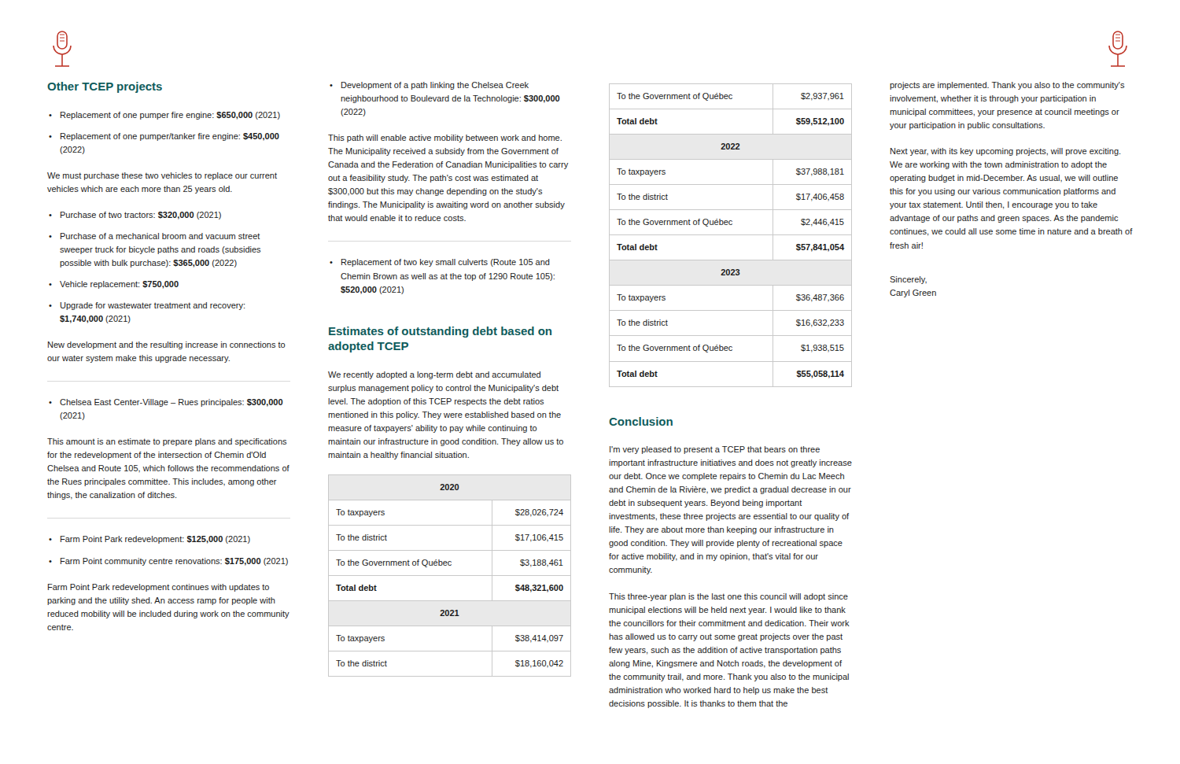Other TCEP projects
Replacement of one pumper fire engine: $650,000 (2021)
Replacement of one pumper/tanker fire engine: $450,000 (2022)
We must purchase these two vehicles to replace our current vehicles which are each more than 25 years old.
Purchase of two tractors: $320,000 (2021)
Purchase of a mechanical broom and vacuum street sweeper truck for bicycle paths and roads (subsidies possible with bulk purchase): $365,000 (2022)
Vehicle replacement: $750,000
Upgrade for wastewater treatment and recovery: $1,740,000 (2021)
New development and the resulting increase in connections to our water system make this upgrade necessary.
Chelsea East Center-Village – Rues principales: $300,000 (2021)
This amount is an estimate to prepare plans and specifications for the redevelopment of the intersection of Chemin d'Old Chelsea and Route 105, which follows the recommendations of the Rues principales committee. This includes, among other things, the canalization of ditches.
Farm Point Park redevelopment: $125,000 (2021)
Farm Point community centre renovations: $175,000 (2021)
Farm Point Park redevelopment continues with updates to parking and the utility shed. An access ramp for people with reduced mobility will be included during work on the community centre.
Development of a path linking the Chelsea Creek neighbourhood to Boulevard de la Technologie: $300,000 (2022)
This path will enable active mobility between work and home. The Municipality received a subsidy from the Government of Canada and the Federation of Canadian Municipalities to carry out a feasibility study. The path's cost was estimated at $300,000 but this may change depending on the study's findings. The Municipality is awaiting word on another subsidy that would enable it to reduce costs.
Replacement of two key small culverts (Route 105 and Chemin Brown as well as at the top of 1290 Route 105): $520,000 (2021)
Estimates of outstanding debt based on adopted TCEP
We recently adopted a long-term debt and accumulated surplus management policy to control the Municipality's debt level. The adoption of this TCEP respects the debt ratios mentioned in this policy. They were established based on the measure of taxpayers' ability to pay while continuing to maintain our infrastructure in good condition. They allow us to maintain a healthy financial situation.
| 2020 |
| To taxpayers | $28,026,724 |
| To the district | $17,106,415 |
| To the Government of Québec | $3,188,461 |
| Total debt | $48,321,600 |
| 2021 |
| To taxpayers | $38,414,097 |
| To the district | $18,160,042 |
| To the Government of Québec | $2,937,961 |
| Total debt | $59,512,100 |
| 2022 |
| To taxpayers | $37,988,181 |
| To the district | $17,406,458 |
| To the Government of Québec | $2,446,415 |
| Total debt | $57,841,054 |
| 2023 |
| To taxpayers | $36,487,366 |
| To the district | $16,632,233 |
| To the Government of Québec | $1,938,515 |
| Total debt | $55,058,114 |
Conclusion
I'm very pleased to present a TCEP that bears on three important infrastructure initiatives and does not greatly increase our debt. Once we complete repairs to Chemin du Lac Meech and Chemin de la Rivière, we predict a gradual decrease in our debt in subsequent years. Beyond being important investments, these three projects are essential to our quality of life. They are about more than keeping our infrastructure in good condition. They will provide plenty of recreational space for active mobility, and in my opinion, that's vital for our community.
This three-year plan is the last one this council will adopt since municipal elections will be held next year. I would like to thank the councillors for their commitment and dedication. Their work has allowed us to carry out some great projects over the past few years, such as the addition of active transportation paths along Mine, Kingsmere and Notch roads, the development of the community trail, and more. Thank you also to the municipal administration who worked hard to help us make the best decisions possible. It is thanks to them that the
projects are implemented. Thank you also to the community's involvement, whether it is through your participation in municipal committees, your presence at council meetings or your participation in public consultations.
Next year, with its key upcoming projects, will prove exciting. We are working with the town administration to adopt the operating budget in mid-December. As usual, we will outline this for you using our various communication platforms and your tax statement. Until then, I encourage you to take advantage of our paths and green spaces. As the pandemic continues, we could all use some time in nature and a breath of fresh air!
Sincerely,
Caryl Green